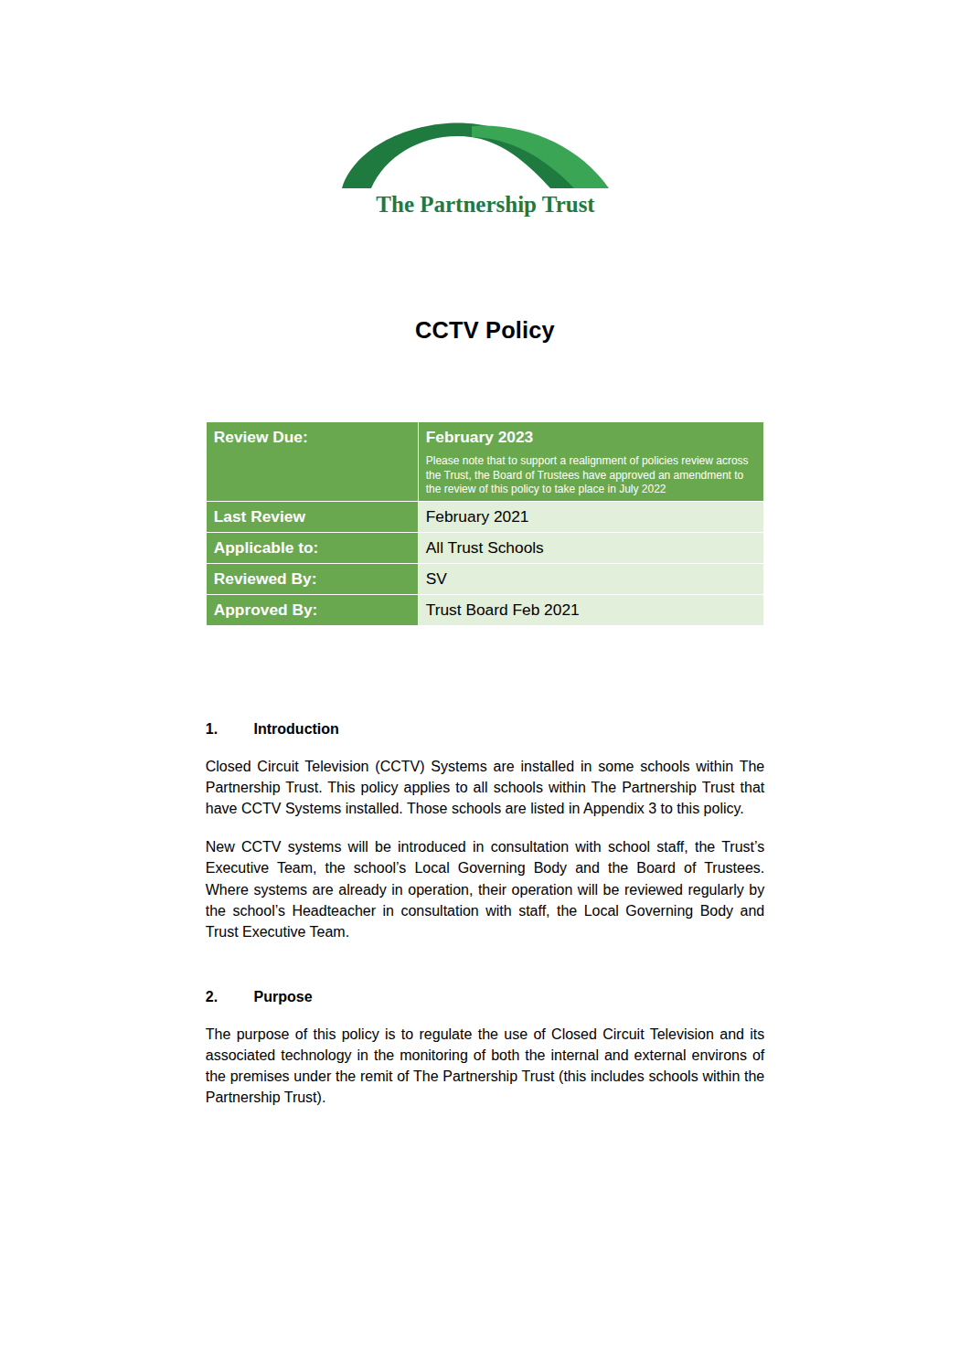The Partnership Trust
CCTV Policy
| Review Due: | February 2023 Please note that to support a realignment of policies review across the Trust, the Board of Trustees have approved an amendment to the review of this policy to take place in July 2022 |
| Last Review | February 2021 |
| Applicable to: | All Trust Schools |
| Reviewed By: | SV |
| Approved By: | Trust Board Feb 2021 |
1. Introduction
Closed Circuit Television (CCTV) Systems are installed in some schools within The Partnership Trust. This policy applies to all schools within The Partnership Trust that have CCTV Systems installed. Those schools are listed in Appendix 3 to this policy.
New CCTV systems will be introduced in consultation with school staff, the Trust’s Executive Team, the school’s Local Governing Body and the Board of Trustees. Where systems are already in operation, their operation will be reviewed regularly by the school’s Headteacher in consultation with staff, the Local Governing Body and Trust Executive Team.
2. Purpose
The purpose of this policy is to regulate the use of Closed Circuit Television and its associated technology in the monitoring of both the internal and external environs of the premises under the remit of The Partnership Trust (this includes schools within the Partnership Trust).